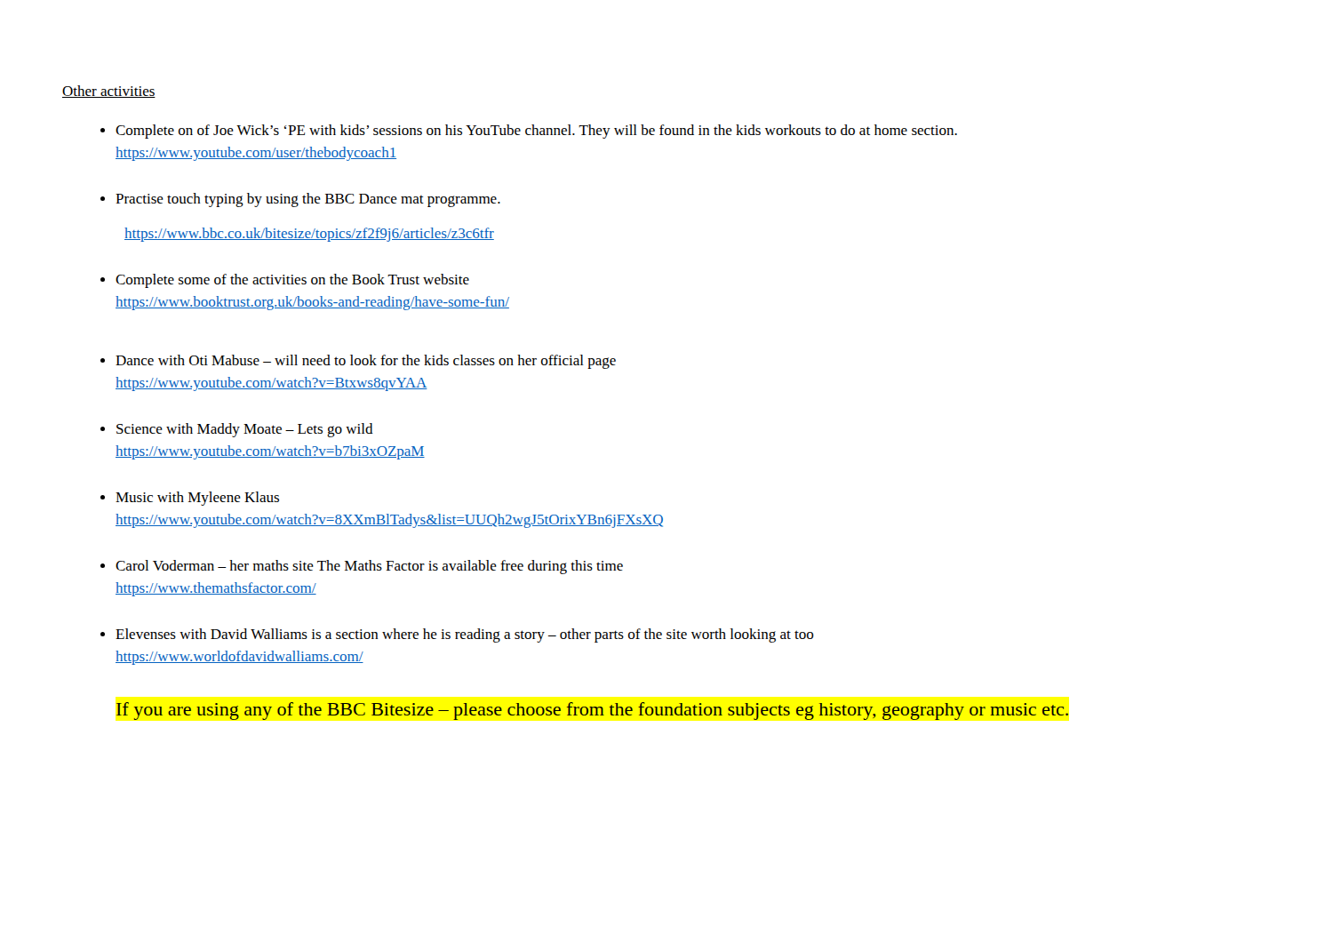Other activities
Complete on of Joe Wick’s ‘PE with kids’ sessions on his YouTube channel. They will be found in the kids workouts to do at home section.
https://www.youtube.com/user/thebodycoach1
Practise touch typing by using the BBC Dance mat programme.
https://www.bbc.co.uk/bitesize/topics/zf2f9j6/articles/z3c6tfr
Complete some of the activities on the Book Trust website
https://www.booktrust.org.uk/books-and-reading/have-some-fun/
Dance with Oti Mabuse – will need to look for the kids classes on her official page
https://www.youtube.com/watch?v=Btxws8qvYAA
Science with Maddy Moate – Lets go wild
https://www.youtube.com/watch?v=b7bi3xOZpaM
Music with Myleene Klaus
https://www.youtube.com/watch?v=8XXmBlTadys&list=UUQh2wgJ5tOrixYBn6jFXsXQ
Carol Voderman – her maths site The Maths Factor is available free during this time
https://www.themathsfactor.com/
Elevenses with David Walliams is a section where he is reading a story – other parts of the site worth looking at too
https://www.worldofdavidwalliams.com/
If you are using any of the BBC Bitesize – please choose from the foundation subjects eg history, geography or music etc.